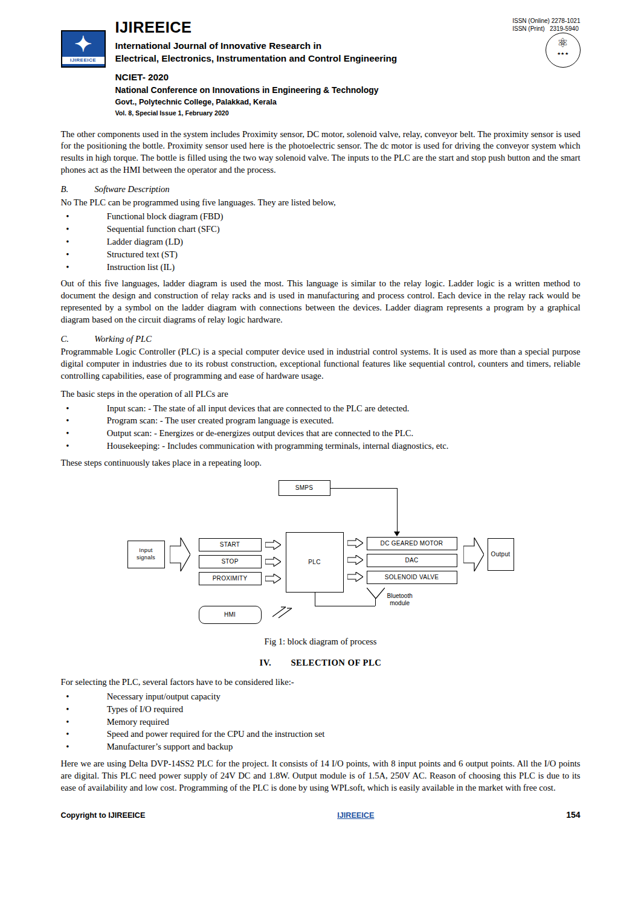ISSN (Online) 2278-1021
ISSN (Print) 2319-5940
✦ IJIREEICE
⚛
★★★
IJIREEICE
International Journal of Innovative Research in
Electrical, Electronics, Instrumentation and Control Engineering
NCIET- 2020
National Conference on Innovations in Engineering & Technology
Govt., Polytechnic College, Palakkad, Kerala
Vol. 8, Special Issue 1, February 2020
The other components used in the system includes Proximity sensor, DC motor, solenoid valve, relay, conveyor belt. The proximity sensor is used for the positioning the bottle. Proximity sensor used here is the photoelectric sensor. The dc motor is used for driving the conveyor system which results in high torque. The bottle is filled using the two way solenoid valve. The inputs to the PLC are the start and stop push button and the smart phones act as the HMI between the operator and the process.
B. Software Description
No The PLC can be programmed using five languages. They are listed below,
Functional block diagram (FBD)
Sequential function chart (SFC)
Ladder diagram (LD)
Structured text (ST)
Instruction list (IL)
Out of this five languages, ladder diagram is used the most. This language is similar to the relay logic. Ladder logic is a written method to document the design and construction of relay racks and is used in manufacturing and process control. Each device in the relay rack would be represented by a symbol on the ladder diagram with connections between the devices. Ladder diagram represents a program by a graphical diagram based on the circuit diagrams of relay logic hardware.
C. Working of PLC
Programmable Logic Controller (PLC) is a special computer device used in industrial control systems. It is used as more than a special purpose digital computer in industries due to its robust construction, exceptional functional features like sequential control, counters and timers, reliable controlling capabilities, ease of programming and ease of hardware usage.
The basic steps in the operation of all PLCs are
Input scan: - The state of all input devices that are connected to the PLC are detected.
Program scan: - The user created program language is executed.
Output scan: - Energizes or de-energizes output devices that are connected to the PLC.
Housekeeping: - Includes communication with programming terminals, internal diagnostics, etc.
These steps continuously takes place in a repeating loop.
SMPS
Input
signals
START
STOP
PROXIMITY
PLC
DC GEARED MOTOR
DAC
SOLENOID VALVE
Output
Bluetooth
module
HMI
Fig 1: block diagram of process
IV. SELECTION OF PLC
For selecting the PLC, several factors have to be considered like:-
Necessary input/output capacity
Types of I/O required
Memory required
Speed and power required for the CPU and the instruction set
Manufacturer’s support and backup
Here we are using Delta DVP-14SS2 PLC for the project. It consists of 14 I/O points, with 8 input points and 6 output points. All the I/O points are digital. This PLC need power supply of 24V DC and 1.8W. Output module is of 1.5A, 250V AC. Reason of choosing this PLC is due to its ease of availability and low cost. Programming of the PLC is done by using WPLsoft, which is easily available in the market with free cost.
Copyright to IJIREEICE IJIREEICE 154